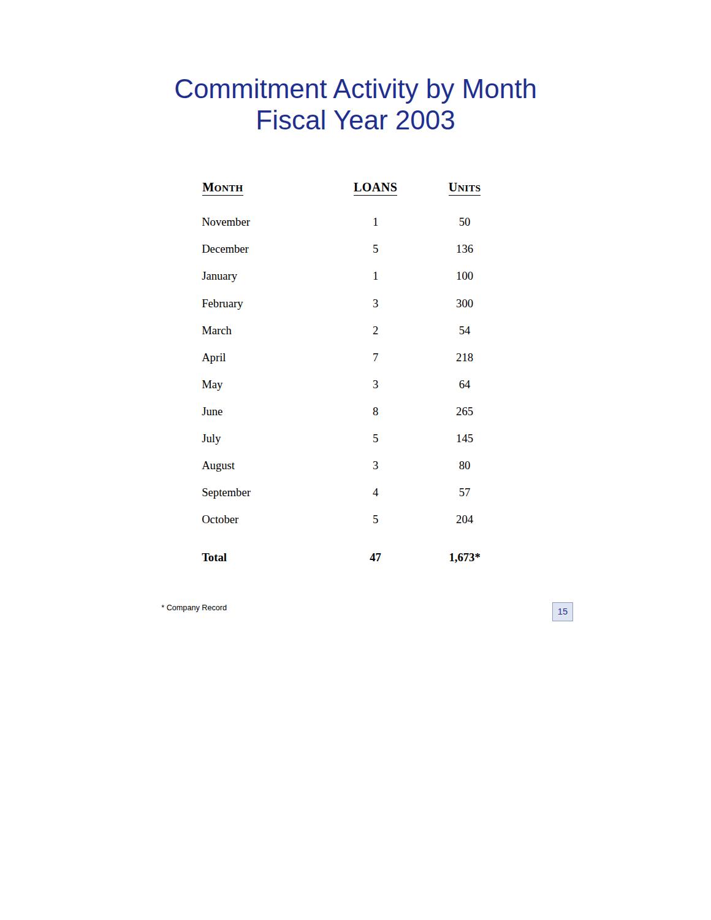Commitment Activity by Month
Fiscal Year 2003
| M ONTH | LOANS | U NITS |
| --- | --- | --- |
| November | 1 | 50 |
| December | 5 | 136 |
| January | 1 | 100 |
| February | 3 | 300 |
| March | 2 | 54 |
| April | 7 | 218 |
| May | 3 | 64 |
| June | 8 | 265 |
| July | 5 | 145 |
| August | 3 | 80 |
| September | 4 | 57 |
| October | 5 | 204 |
| Total | 47 | 1,673* |
* Company Record
15